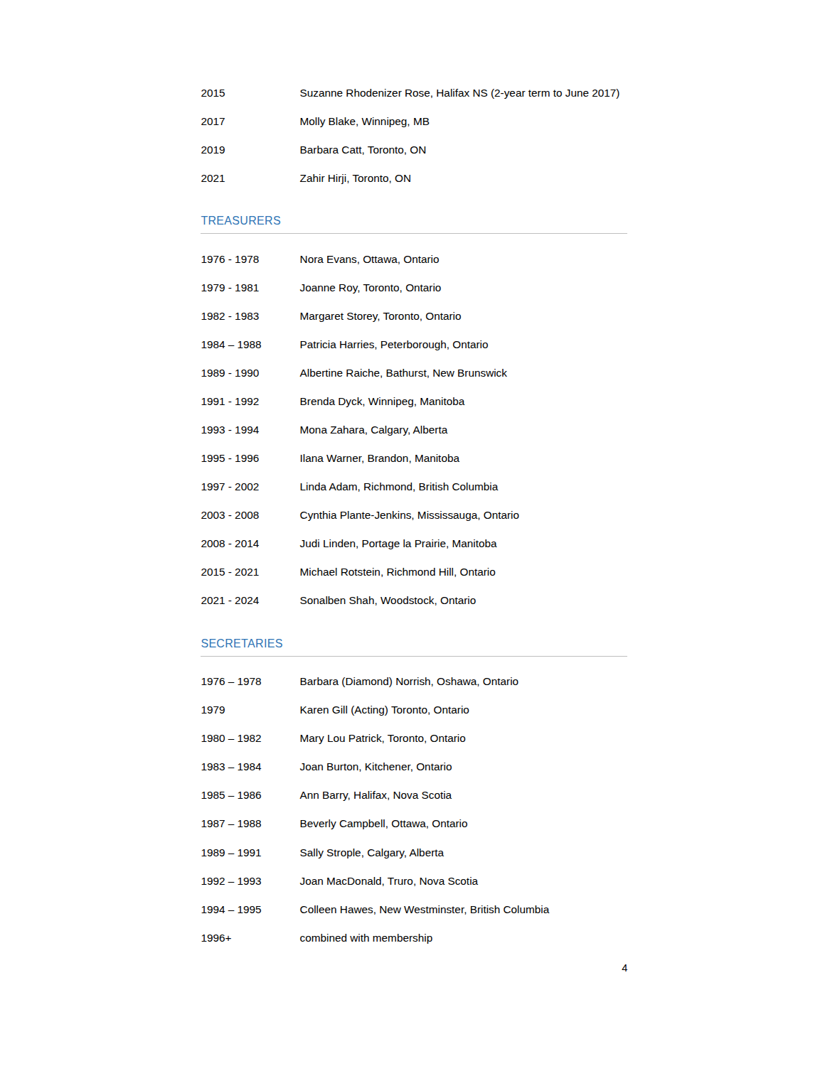| 2015 | Suzanne Rhodenizer Rose, Halifax NS (2-year term to June 2017) |
| 2017 | Molly Blake, Winnipeg, MB |
| 2019 | Barbara Catt, Toronto, ON |
| 2021 | Zahir Hirji, Toronto, ON |
TREASURERS
| 1976 - 1978 | Nora Evans, Ottawa, Ontario |
| 1979 - 1981 | Joanne Roy, Toronto, Ontario |
| 1982 - 1983 | Margaret Storey, Toronto, Ontario |
| 1984 – 1988 | Patricia Harries, Peterborough, Ontario |
| 1989 - 1990 | Albertine Raiche, Bathurst, New Brunswick |
| 1991 - 1992 | Brenda Dyck, Winnipeg, Manitoba |
| 1993 - 1994 | Mona Zahara, Calgary, Alberta |
| 1995 - 1996 | Ilana Warner, Brandon, Manitoba |
| 1997 - 2002 | Linda Adam, Richmond, British Columbia |
| 2003 - 2008 | Cynthia Plante-Jenkins, Mississauga, Ontario |
| 2008 - 2014 | Judi Linden, Portage la Prairie, Manitoba |
| 2015 - 2021 | Michael Rotstein, Richmond Hill, Ontario |
| 2021 - 2024 | Sonalben Shah, Woodstock, Ontario |
SECRETARIES
| 1976 – 1978 | Barbara (Diamond) Norrish, Oshawa, Ontario |
| 1979 | Karen Gill (Acting) Toronto, Ontario |
| 1980 – 1982 | Mary Lou Patrick, Toronto, Ontario |
| 1983 – 1984 | Joan Burton, Kitchener, Ontario |
| 1985 – 1986 | Ann Barry, Halifax, Nova Scotia |
| 1987 – 1988 | Beverly Campbell, Ottawa, Ontario |
| 1989 – 1991 | Sally Strople, Calgary, Alberta |
| 1992 – 1993 | Joan MacDonald, Truro, Nova Scotia |
| 1994 – 1995 | Colleen Hawes, New Westminster, British Columbia |
| 1996+ | combined with membership |
4